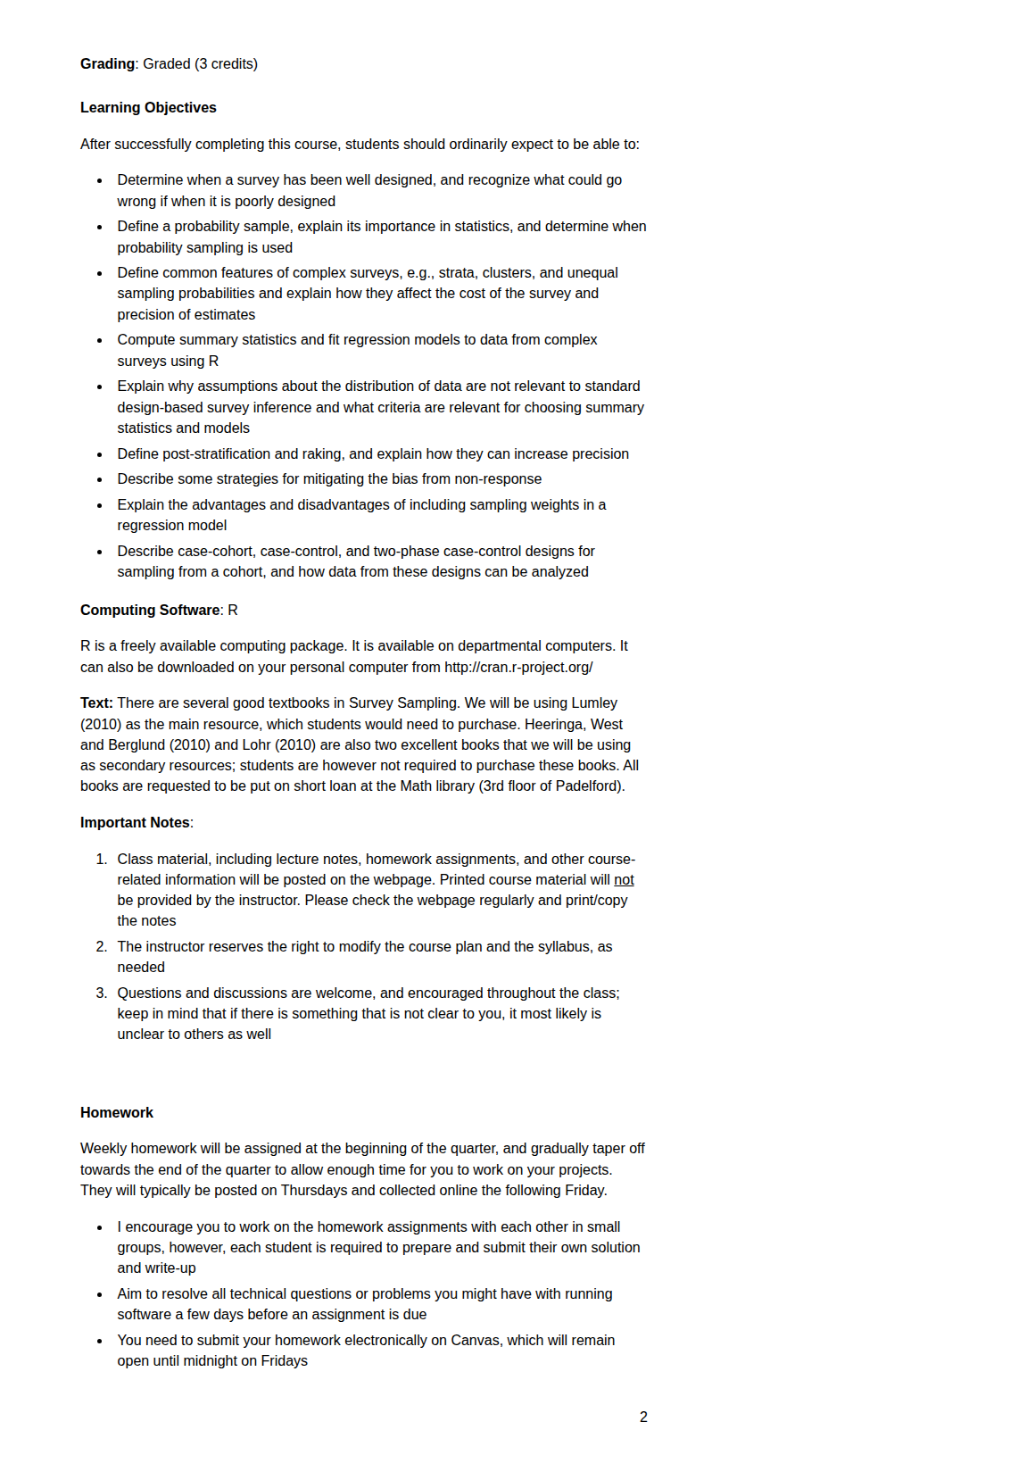Grading: Graded (3 credits)
Learning Objectives
After successfully completing this course, students should ordinarily expect to be able to:
Determine when a survey has been well designed, and recognize what could go wrong if when it is poorly designed
Define a probability sample, explain its importance in statistics, and determine when probability sampling is used
Define common features of complex surveys, e.g., strata, clusters, and unequal sampling probabilities and explain how they affect the cost of the survey and precision of estimates
Compute summary statistics and fit regression models to data from complex surveys using R
Explain why assumptions about the distribution of data are not relevant to standard design-based survey inference and what criteria are relevant for choosing summary statistics and models
Define post-stratification and raking, and explain how they can increase precision
Describe some strategies for mitigating the bias from non-response
Explain the advantages and disadvantages of including sampling weights in a regression model
Describe case-cohort, case-control, and two-phase case-control designs for sampling from a cohort, and how data from these designs can be analyzed
Computing Software: R
R is a freely available computing package. It is available on departmental computers. It can also be downloaded on your personal computer from http://cran.r-project.org/
Text: There are several good textbooks in Survey Sampling. We will be using Lumley (2010) as the main resource, which students would need to purchase. Heeringa, West and Berglund (2010) and Lohr (2010) are also two excellent books that we will be using as secondary resources; students are however not required to purchase these books. All books are requested to be put on short loan at the Math library (3rd floor of Padelford).
Important Notes:
Class material, including lecture notes, homework assignments, and other course-related information will be posted on the webpage. Printed course material will not be provided by the instructor. Please check the webpage regularly and print/copy the notes
The instructor reserves the right to modify the course plan and the syllabus, as needed
Questions and discussions are welcome, and encouraged throughout the class; keep in mind that if there is something that is not clear to you, it most likely is unclear to others as well
Homework
Weekly homework will be assigned at the beginning of the quarter, and gradually taper off towards the end of the quarter to allow enough time for you to work on your projects. They will typically be posted on Thursdays and collected online the following Friday.
I encourage you to work on the homework assignments with each other in small groups, however, each student is required to prepare and submit their own solution and write-up
Aim to resolve all technical questions or problems you might have with running software a few days before an assignment is due
You need to submit your homework electronically on Canvas, which will remain open until midnight on Fridays
2